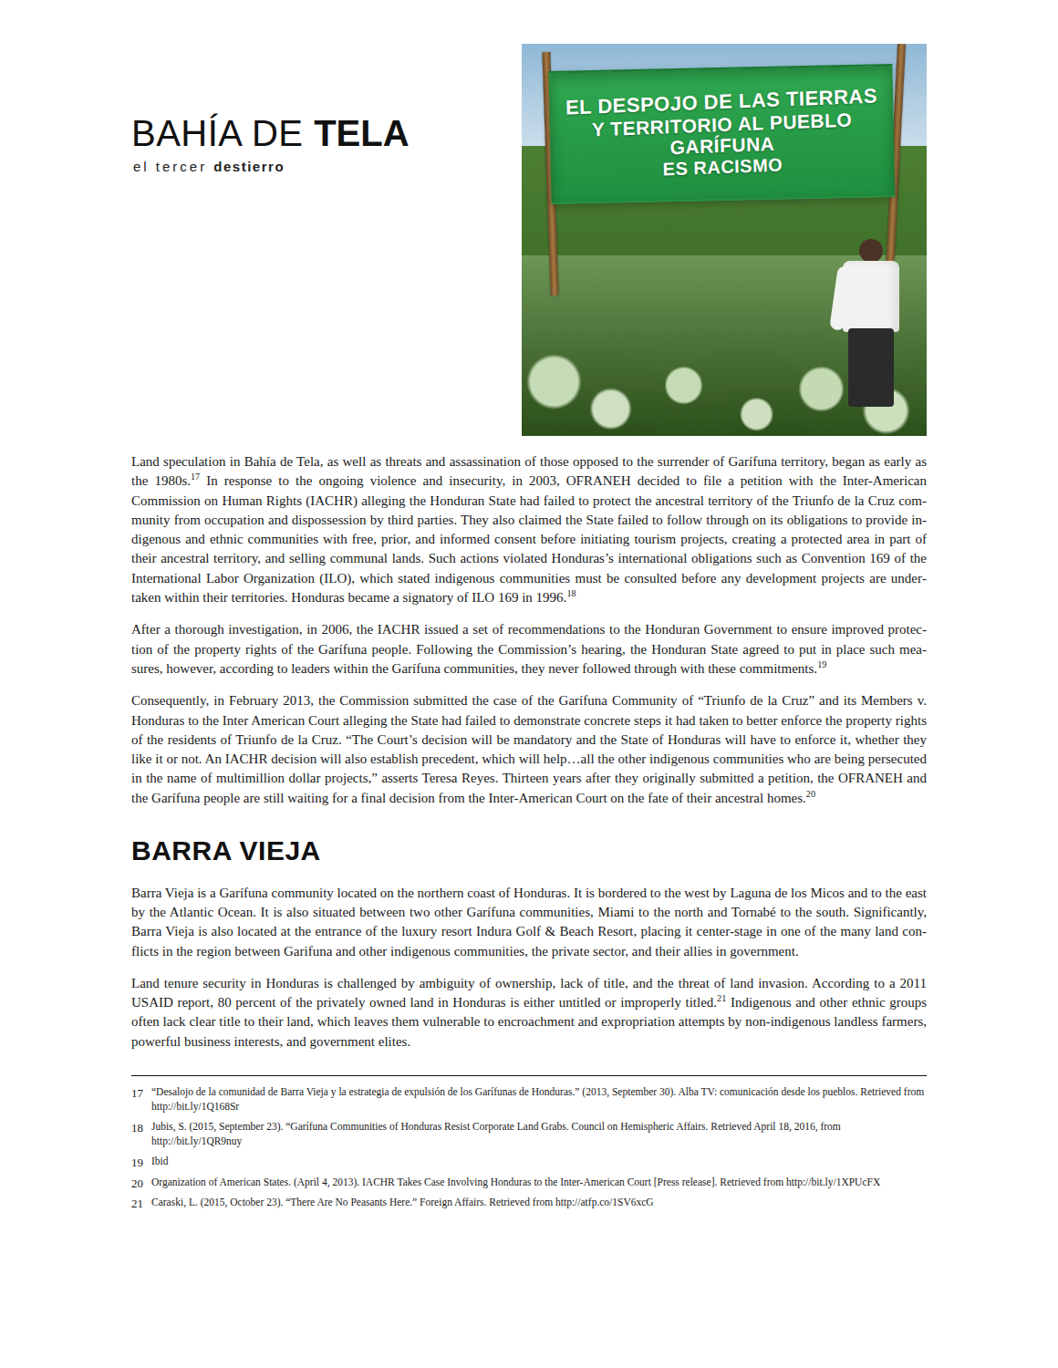Bahía de Tela
el tercer destierro
EL DESPOJO DE LAS TIERRAS
Y TERRITORIO AL PUEBLO GARÍFUNA
ES RACISMO
Land speculation in Bahía de Tela, as well as threats and assassination of those opposed to the surrender of Garífuna territory, began as early as the 1980s.17 In response to the ongoing violence and insecurity, in 2003, OFRANEH decided to file a petition with the Inter-American Commission on Human Rights (IACHR) alleging the Honduran State had failed to protect the ancestral territory of the Triunfo de la Cruz community from occupation and dispossession by third parties. They also claimed the State failed to follow through on its obligations to provide indigenous and ethnic communities with free, prior, and informed consent before initiating tourism projects, creating a protected area in part of their ancestral territory, and selling communal lands. Such actions violated Honduras’s international obligations such as Convention 169 of the International Labor Organization (ILO), which stated indigenous communities must be consulted before any development projects are undertaken within their territories. Honduras became a signatory of ILO 169 in 1996.18
After a thorough investigation, in 2006, the IACHR issued a set of recommendations to the Honduran Government to ensure improved protection of the property rights of the Garífuna people. Following the Commission’s hearing, the Honduran State agreed to put in place such measures, however, according to leaders within the Garífuna communities, they never followed through with these commitments.19
Consequently, in February 2013, the Commission submitted the case of the Garífuna Community of “Triunfo de la Cruz” and its Members v. Honduras to the Inter American Court alleging the State had failed to demonstrate concrete steps it had taken to better enforce the property rights of the residents of Triunfo de la Cruz. “The Court’s decision will be mandatory and the State of Honduras will have to enforce it, whether they like it or not. An IACHR decision will also establish precedent, which will help…all the other indigenous communities who are being persecuted in the name of multimillion dollar projects,” asserts Teresa Reyes. Thirteen years after they originally submitted a petition, the OFRANEH and the Garífuna people are still waiting for a final decision from the Inter-American Court on the fate of their ancestral homes.20
Barra Vieja
Barra Vieja is a Garífuna community located on the northern coast of Honduras. It is bordered to the west by Laguna de los Micos and to the east by the Atlantic Ocean. It is also situated between two other Garífuna communities, Miami to the north and Tornabé to the south. Significantly, Barra Vieja is also located at the entrance of the luxury resort Indura Golf & Beach Resort, placing it center-stage in one of the many land conflicts in the region between Garifuna and other indigenous communities, the private sector, and their allies in government.
Land tenure security in Honduras is challenged by ambiguity of ownership, lack of title, and the threat of land invasion. According to a 2011 USAID report, 80 percent of the privately owned land in Honduras is either untitled or improperly titled.21 Indigenous and other ethnic groups often lack clear title to their land, which leaves them vulnerable to encroachment and expropriation attempts by non-indigenous landless farmers, powerful business interests, and government elites.
17 “Desalojo de la comunidad de Barra Vieja y la estrategia de expulsión de los Garífunas de Honduras.” (2013, September 30). Alba TV: comunicación desde los pueblos. Retrieved from http://bit.ly/1Q168Sr
18 Jubis, S. (2015, September 23). “Garífuna Communities of Honduras Resist Corporate Land Grabs. Council on Hemispheric Affairs. Retrieved April 18, 2016, from http://bit.ly/1QR9nuy
19 Ibid
20 Organization of American States. (April 4, 2013). IACHR Takes Case Involving Honduras to the Inter-American Court [Press release]. Retrieved from http://bit.ly/1XPUcFX
21 Caraski, L. (2015, October 23). “There Are No Peasants Here.” Foreign Affairs. Retrieved from http://atfp.co/1SV6xcG